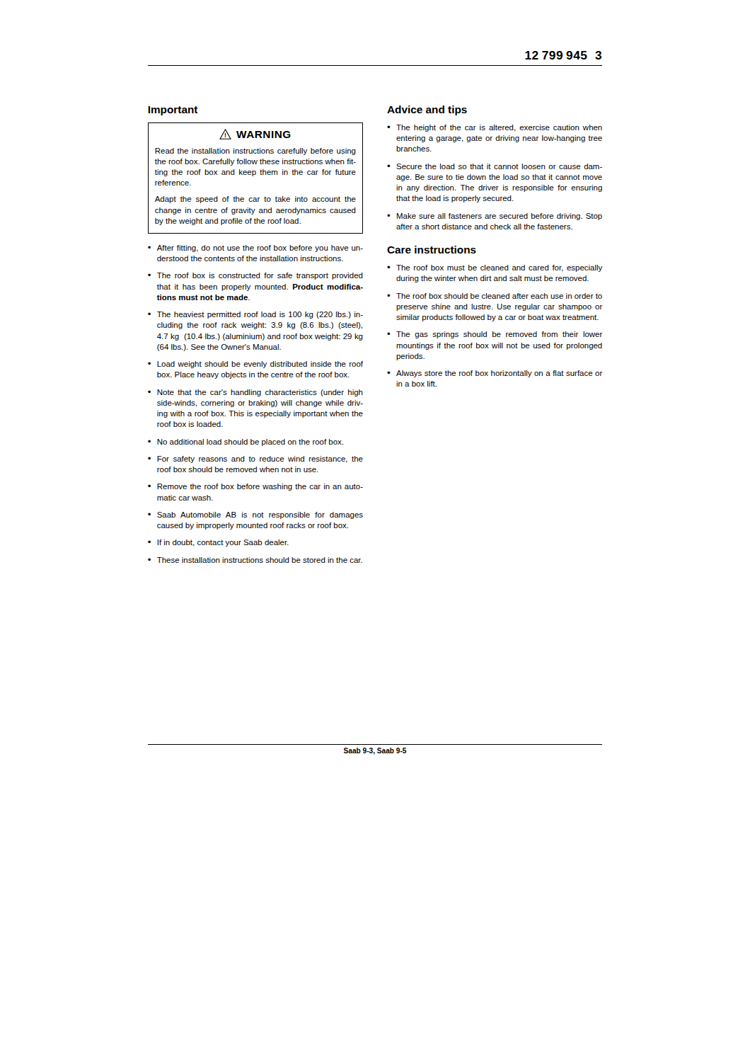12 799 945 3
Important
! WARNING
Read the installation instructions carefully before using the roof box. Carefully follow these instructions when fitting the roof box and keep them in the car for future reference.
Adapt the speed of the car to take into account the change in centre of gravity and aerodynamics caused by the weight and profile of the roof load.
After fitting, do not use the roof box before you have understood the contents of the installation instructions.
The roof box is constructed for safe transport provided that it has been properly mounted. Product modifications must not be made.
The heaviest permitted roof load is 100 kg (220 lbs.) including the roof rack weight: 3.9 kg (8.6 lbs.) (steel), 4.7 kg (10.4 lbs.) (aluminium) and roof box weight: 29 kg (64 lbs.). See the Owner's Manual.
Load weight should be evenly distributed inside the roof box. Place heavy objects in the centre of the roof box.
Note that the car's handling characteristics (under high side-winds, cornering or braking) will change while driving with a roof box. This is especially important when the roof box is loaded.
No additional load should be placed on the roof box.
For safety reasons and to reduce wind resistance, the roof box should be removed when not in use.
Remove the roof box before washing the car in an automatic car wash.
Saab Automobile AB is not responsible for damages caused by improperly mounted roof racks or roof box.
If in doubt, contact your Saab dealer.
These installation instructions should be stored in the car.
Advice and tips
The height of the car is altered, exercise caution when entering a garage, gate or driving near low-hanging tree branches.
Secure the load so that it cannot loosen or cause damage. Be sure to tie down the load so that it cannot move in any direction. The driver is responsible for ensuring that the load is properly secured.
Make sure all fasteners are secured before driving. Stop after a short distance and check all the fasteners.
Care instructions
The roof box must be cleaned and cared for, especially during the winter when dirt and salt must be removed.
The roof box should be cleaned after each use in order to preserve shine and lustre. Use regular car shampoo or similar products followed by a car or boat wax treatment.
The gas springs should be removed from their lower mountings if the roof box will not be used for prolonged periods.
Always store the roof box horizontally on a flat surface or in a box lift.
Saab 9-3, Saab 9-5